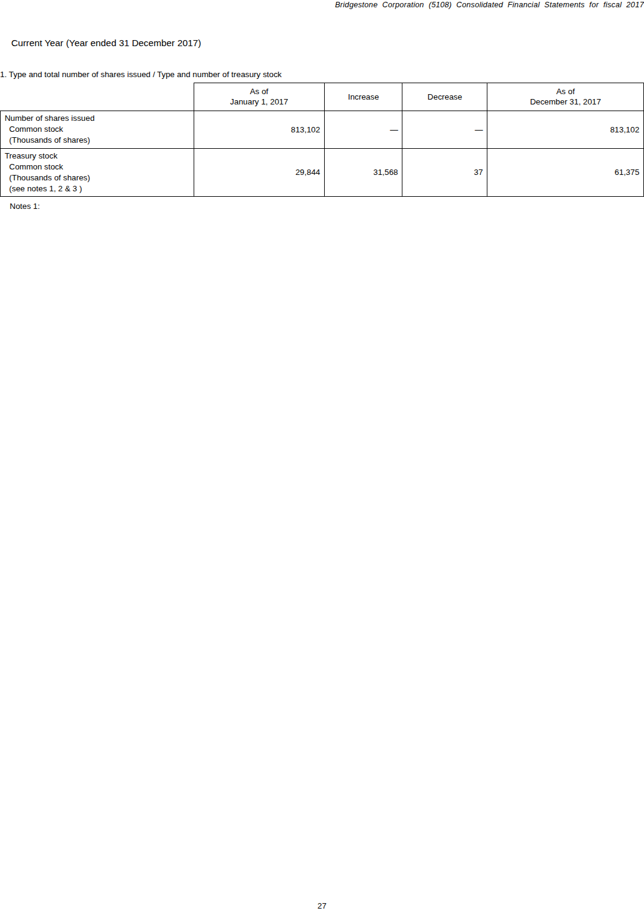Bridgestone Corporation (5108) Consolidated Financial Statements for fiscal 2017
Current Year (Year ended 31 December 2017)
1. Type and total number of shares issued / Type and number of treasury stock
| | As of January 1, 2017 | Increase | Decrease | As of December 31, 2017 |
| --- | --- | --- | --- | --- |
| Number of shares issued Common stock (Thousands of shares) | 813,102 | — | — | 813,102 |
| Treasury stock Common stock (Thousands of shares) (see notes 1, 2 & 3 ) | 29,844 | 31,568 | 37 | 61,375 |
Notes 1:
27